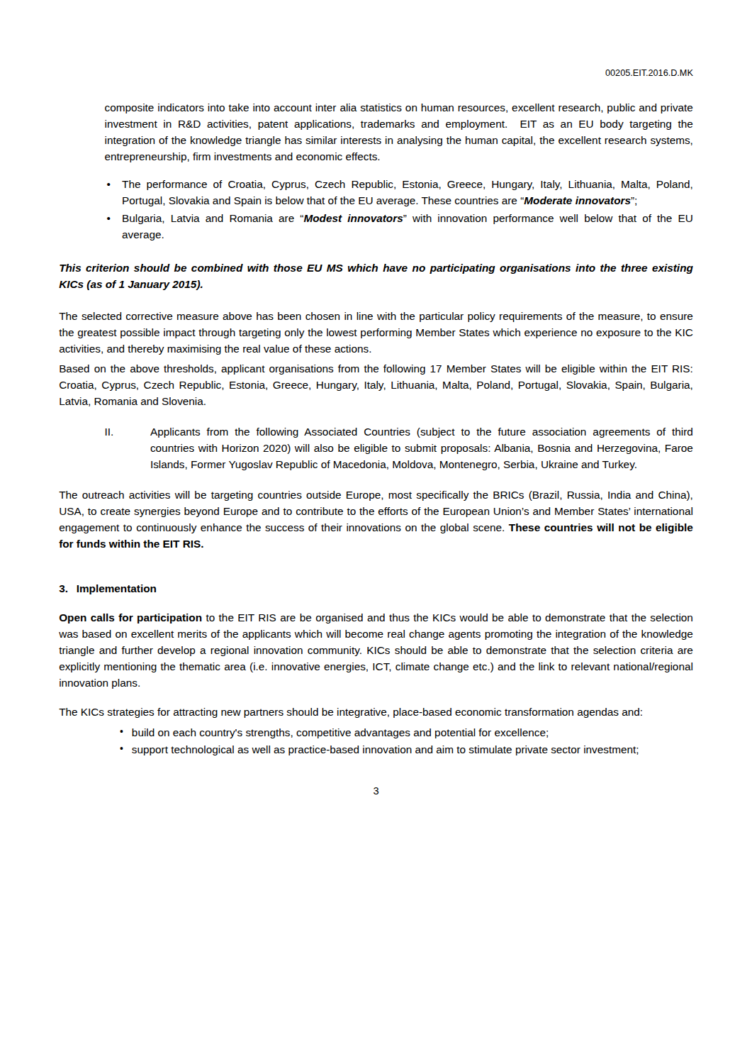00205.EIT.2016.D.MK
composite indicators into take into account inter alia statistics on human resources, excellent research, public and private investment in R&D activities, patent applications, trademarks and employment. EIT as an EU body targeting the integration of the knowledge triangle has similar interests in analysing the human capital, the excellent research systems, entrepreneurship, firm investments and economic effects.
The performance of Croatia, Cyprus, Czech Republic, Estonia, Greece, Hungary, Italy, Lithuania, Malta, Poland, Portugal, Slovakia and Spain is below that of the EU average. These countries are “Moderate innovators”;
Bulgaria, Latvia and Romania are “Modest innovators” with innovation performance well below that of the EU average.
This criterion should be combined with those EU MS which have no participating organisations into the three existing KICs (as of 1 January 2015).
The selected corrective measure above has been chosen in line with the particular policy requirements of the measure, to ensure the greatest possible impact through targeting only the lowest performing Member States which experience no exposure to the KIC activities, and thereby maximising the real value of these actions.
Based on the above thresholds, applicant organisations from the following 17 Member States will be eligible within the EIT RIS: Croatia, Cyprus, Czech Republic, Estonia, Greece, Hungary, Italy, Lithuania, Malta, Poland, Portugal, Slovakia, Spain, Bulgaria, Latvia, Romania and Slovenia.
II.
Applicants from the following Associated Countries (subject to the future association agreements of third countries with Horizon 2020) will also be eligible to submit proposals: Albania, Bosnia and Herzegovina, Faroe Islands, Former Yugoslav Republic of Macedonia, Moldova, Montenegro, Serbia, Ukraine and Turkey.
The outreach activities will be targeting countries outside Europe, most specifically the BRICs (Brazil, Russia, India and China), USA, to create synergies beyond Europe and to contribute to the efforts of the European Union’s and Member States’ international engagement to continuously enhance the success of their innovations on the global scene. These countries will not be eligible for funds within the EIT RIS.
3. Implementation
Open calls for participation to the EIT RIS are be organised and thus the KICs would be able to demonstrate that the selection was based on excellent merits of the applicants which will become real change agents promoting the integration of the knowledge triangle and further develop a regional innovation community. KICs should be able to demonstrate that the selection criteria are explicitly mentioning the thematic area (i.e. innovative energies, ICT, climate change etc.) and the link to relevant national/regional innovation plans.
The KICs strategies for attracting new partners should be integrative, place-based economic transformation agendas and:
build on each country's strengths, competitive advantages and potential for excellence;
support technological as well as practice-based innovation and aim to stimulate private sector investment;
3